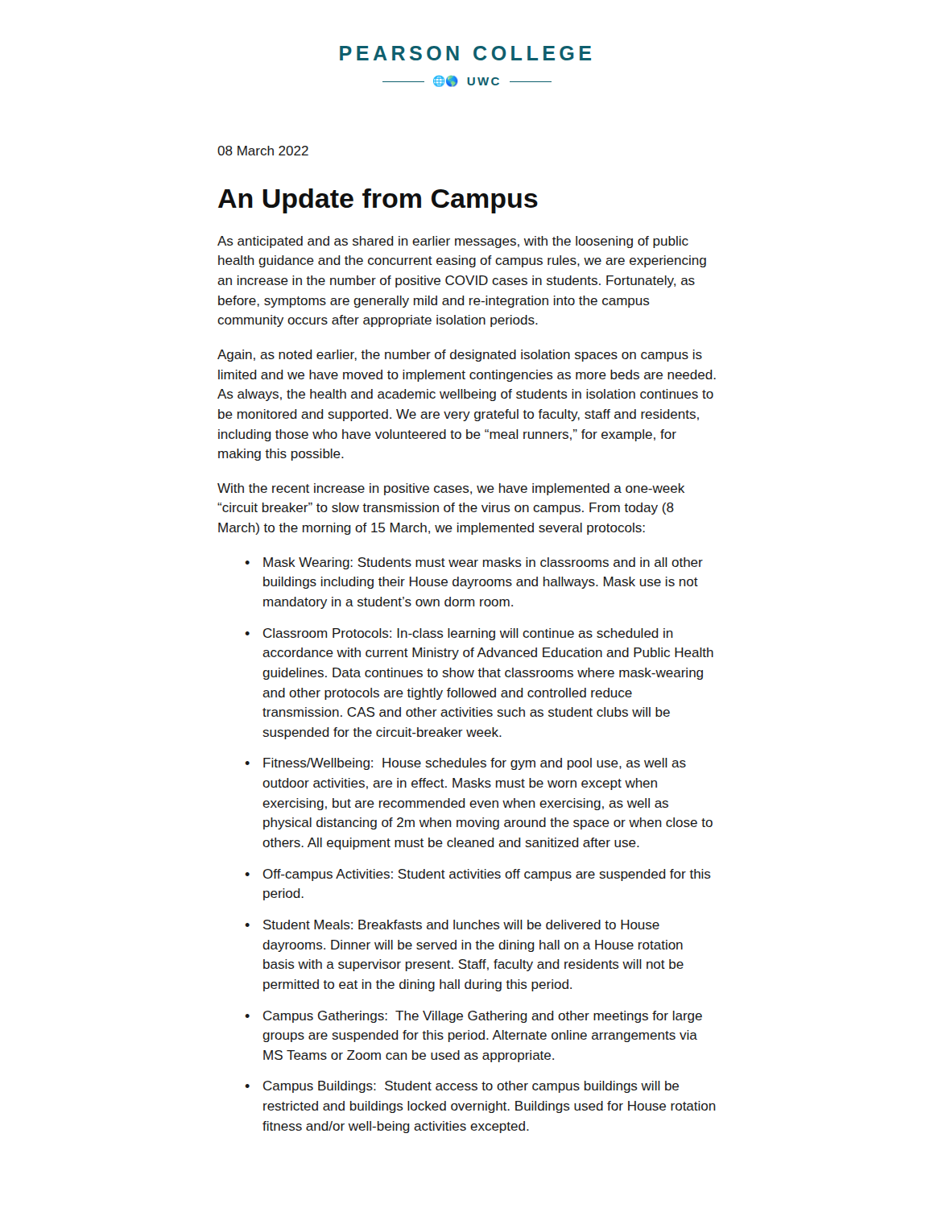PEARSON COLLEGE
🌐🌎 UWC
08 March 2022
An Update from Campus
As anticipated and as shared in earlier messages, with the loosening of public health guidance and the concurrent easing of campus rules, we are experiencing an increase in the number of positive COVID cases in students. Fortunately, as before, symptoms are generally mild and re-integration into the campus community occurs after appropriate isolation periods.
Again, as noted earlier, the number of designated isolation spaces on campus is limited and we have moved to implement contingencies as more beds are needed. As always, the health and academic wellbeing of students in isolation continues to be monitored and supported. We are very grateful to faculty, staff and residents, including those who have volunteered to be “meal runners,” for example, for making this possible.
With the recent increase in positive cases, we have implemented a one-week “circuit breaker” to slow transmission of the virus on campus. From today (8 March) to the morning of 15 March, we implemented several protocols:
Mask Wearing: Students must wear masks in classrooms and in all other buildings including their House dayrooms and hallways. Mask use is not mandatory in a student’s own dorm room.
Classroom Protocols: In-class learning will continue as scheduled in accordance with current Ministry of Advanced Education and Public Health guidelines. Data continues to show that classrooms where mask-wearing and other protocols are tightly followed and controlled reduce transmission. CAS and other activities such as student clubs will be suspended for the circuit-breaker week.
Fitness/Wellbeing: House schedules for gym and pool use, as well as outdoor activities, are in effect. Masks must be worn except when exercising, but are recommended even when exercising, as well as physical distancing of 2m when moving around the space or when close to others. All equipment must be cleaned and sanitized after use.
Off-campus Activities: Student activities off campus are suspended for this period.
Student Meals: Breakfasts and lunches will be delivered to House dayrooms. Dinner will be served in the dining hall on a House rotation basis with a supervisor present. Staff, faculty and residents will not be permitted to eat in the dining hall during this period.
Campus Gatherings: The Village Gathering and other meetings for large groups are suspended for this period. Alternate online arrangements via MS Teams or Zoom can be used as appropriate.
Campus Buildings: Student access to other campus buildings will be restricted and buildings locked overnight. Buildings used for House rotation fitness and/or well-being activities excepted.